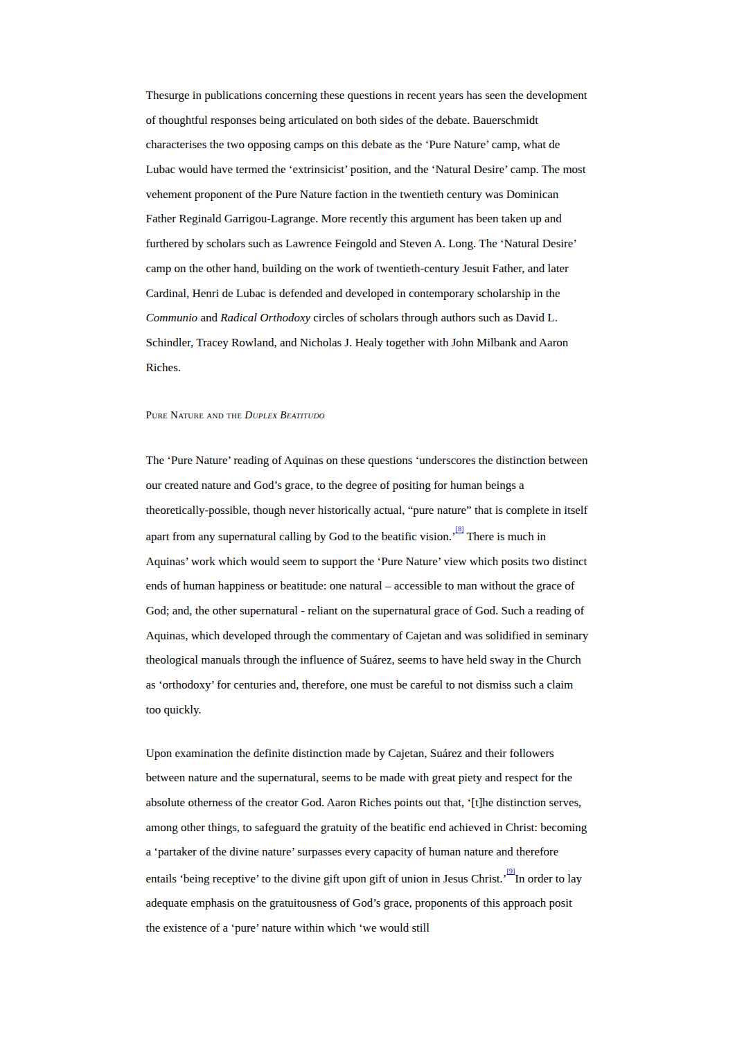Thesurge in publications concerning these questions in recent years has seen the development of thoughtful responses being articulated on both sides of the debate. Bauerschmidt characterises the two opposing camps on this debate as the ‘Pure Nature’ camp, what de Lubac would have termed the ‘extrinsicist’ position, and the ‘Natural Desire’ camp. The most vehement proponent of the Pure Nature faction in the twentieth century was Dominican Father Reginald Garrigou-Lagrange. More recently this argument has been taken up and furthered by scholars such as Lawrence Feingold and Steven A. Long. The ‘Natural Desire’ camp on the other hand, building on the work of twentieth-century Jesuit Father, and later Cardinal, Henri de Lubac is defended and developed in contemporary scholarship in the Communio and Radical Orthodoxy circles of scholars through authors such as David L. Schindler, Tracey Rowland, and Nicholas J. Healy together with John Milbank and Aaron Riches.
Pure Nature and the Duplex Beatitudo
The ‘Pure Nature’ reading of Aquinas on these questions ‘underscores the distinction between our created nature and God’s grace, to the degree of positing for human beings a theoretically-possible, though never historically actual, “pure nature” that is complete in itself apart from any supernatural calling by God to the beatific vision.’[8] There is much in Aquinas’ work which would seem to support the ‘Pure Nature’ view which posits two distinct ends of human happiness or beatitude: one natural – accessible to man without the grace of God; and, the other supernatural - reliant on the supernatural grace of God. Such a reading of Aquinas, which developed through the commentary of Cajetan and was solidified in seminary theological manuals through the influence of Suárez, seems to have held sway in the Church as ‘orthodoxy’ for centuries and, therefore, one must be careful to not dismiss such a claim too quickly.
Upon examination the definite distinction made by Cajetan, Suárez and their followers between nature and the supernatural, seems to be made with great piety and respect for the absolute otherness of the creator God. Aaron Riches points out that, ‘[t]he distinction serves, among other things, to safeguard the gratuity of the beatific end achieved in Christ: becoming a ‘partaker of the divine nature’ surpasses every capacity of human nature and therefore entails ‘being receptive’ to the divine gift upon gift of union in Jesus Christ.’[9]In order to lay adequate emphasis on the gratuitousness of God’s grace, proponents of this approach posit the existence of a ‘pure’ nature within which ‘we would still